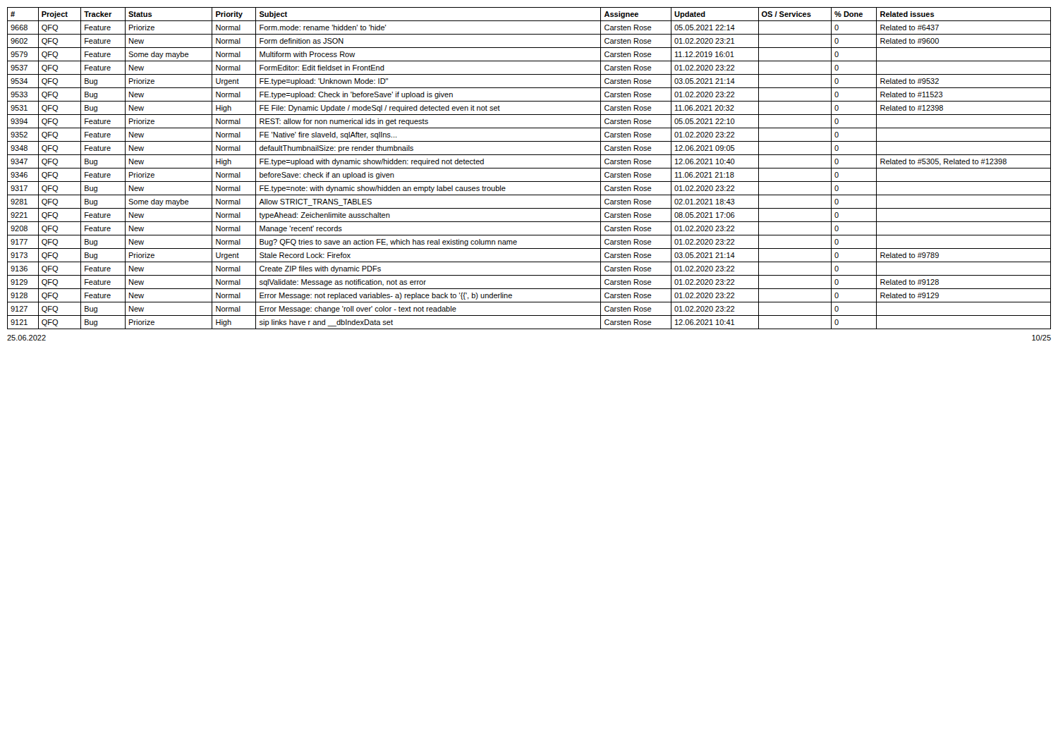| # | Project | Tracker | Status | Priority | Subject | Assignee | Updated | OS / Services | % Done | Related issues |
| --- | --- | --- | --- | --- | --- | --- | --- | --- | --- | --- |
| 9668 | QFQ | Feature | Priorize | Normal | Form.mode: rename 'hidden' to 'hide' | Carsten Rose | 05.05.2021 22:14 | | 0 | Related to #6437 |
| 9602 | QFQ | Feature | New | Normal | Form definition as JSON | Carsten Rose | 01.02.2020 23:21 | | 0 | Related to #9600 |
| 9579 | QFQ | Feature | Some day maybe | Normal | Multiform with Process Row | Carsten Rose | 11.12.2019 16:01 | | 0 | |
| 9537 | QFQ | Feature | New | Normal | FormEditor: Edit fieldset in FrontEnd | Carsten Rose | 01.02.2020 23:22 | | 0 | |
| 9534 | QFQ | Bug | Priorize | Urgent | FE.type=upload: 'Unknown Mode: ID" | Carsten Rose | 03.05.2021 21:14 | | 0 | Related to #9532 |
| 9533 | QFQ | Bug | New | Normal | FE.type=upload: Check in 'beforeSave' if upload is given | Carsten Rose | 01.02.2020 23:22 | | 0 | Related to #11523 |
| 9531 | QFQ | Bug | New | High | FE File: Dynamic Update / modeSql / required detected even it not set | Carsten Rose | 11.06.2021 20:32 | | 0 | Related to #12398 |
| 9394 | QFQ | Feature | Priorize | Normal | REST: allow for non numerical ids in get requests | Carsten Rose | 05.05.2021 22:10 | | 0 | |
| 9352 | QFQ | Feature | New | Normal | FE 'Native' fire slaveId, sqlAfter, sqlIns... | Carsten Rose | 01.02.2020 23:22 | | 0 | |
| 9348 | QFQ | Feature | New | Normal | defaultThumbnailSize: pre render thumbnails | Carsten Rose | 12.06.2021 09:05 | | 0 | |
| 9347 | QFQ | Bug | New | High | FE.type=upload with dynamic show/hidden: required not detected | Carsten Rose | 12.06.2021 10:40 | | 0 | Related to #5305, Related to #12398 |
| 9346 | QFQ | Feature | Priorize | Normal | beforeSave: check if an upload is given | Carsten Rose | 11.06.2021 21:18 | | 0 | |
| 9317 | QFQ | Bug | New | Normal | FE.type=note: with dynamic show/hidden an empty label causes trouble | Carsten Rose | 01.02.2020 23:22 | | 0 | |
| 9281 | QFQ | Bug | Some day maybe | Normal | Allow STRICT_TRANS_TABLES | Carsten Rose | 02.01.2021 18:43 | | 0 | |
| 9221 | QFQ | Feature | New | Normal | typeAhead: Zeichenlimite ausschalten | Carsten Rose | 08.05.2021 17:06 | | 0 | |
| 9208 | QFQ | Feature | New | Normal | Manage 'recent' records | Carsten Rose | 01.02.2020 23:22 | | 0 | |
| 9177 | QFQ | Bug | New | Normal | Bug? QFQ tries to save an action FE, which has real existing column name | Carsten Rose | 01.02.2020 23:22 | | 0 | |
| 9173 | QFQ | Bug | Priorize | Urgent | Stale Record Lock: Firefox | Carsten Rose | 03.05.2021 21:14 | | 0 | Related to #9789 |
| 9136 | QFQ | Feature | New | Normal | Create ZIP files with dynamic PDFs | Carsten Rose | 01.02.2020 23:22 | | 0 | |
| 9129 | QFQ | Feature | New | Normal | sqlValidate: Message as notification, not as error | Carsten Rose | 01.02.2020 23:22 | | 0 | Related to #9128 |
| 9128 | QFQ | Feature | New | Normal | Error Message: not replaced variables- a) replace back to '{{', b) underline | Carsten Rose | 01.02.2020 23:22 | | 0 | Related to #9129 |
| 9127 | QFQ | Bug | New | Normal | Error Message: change 'roll over' color - text not readable | Carsten Rose | 01.02.2020 23:22 | | 0 | |
| 9121 | QFQ | Bug | Priorize | High | sip links have r and __dbIndexData set | Carsten Rose | 12.06.2021 10:41 | | 0 | |
25.06.2022 10/25